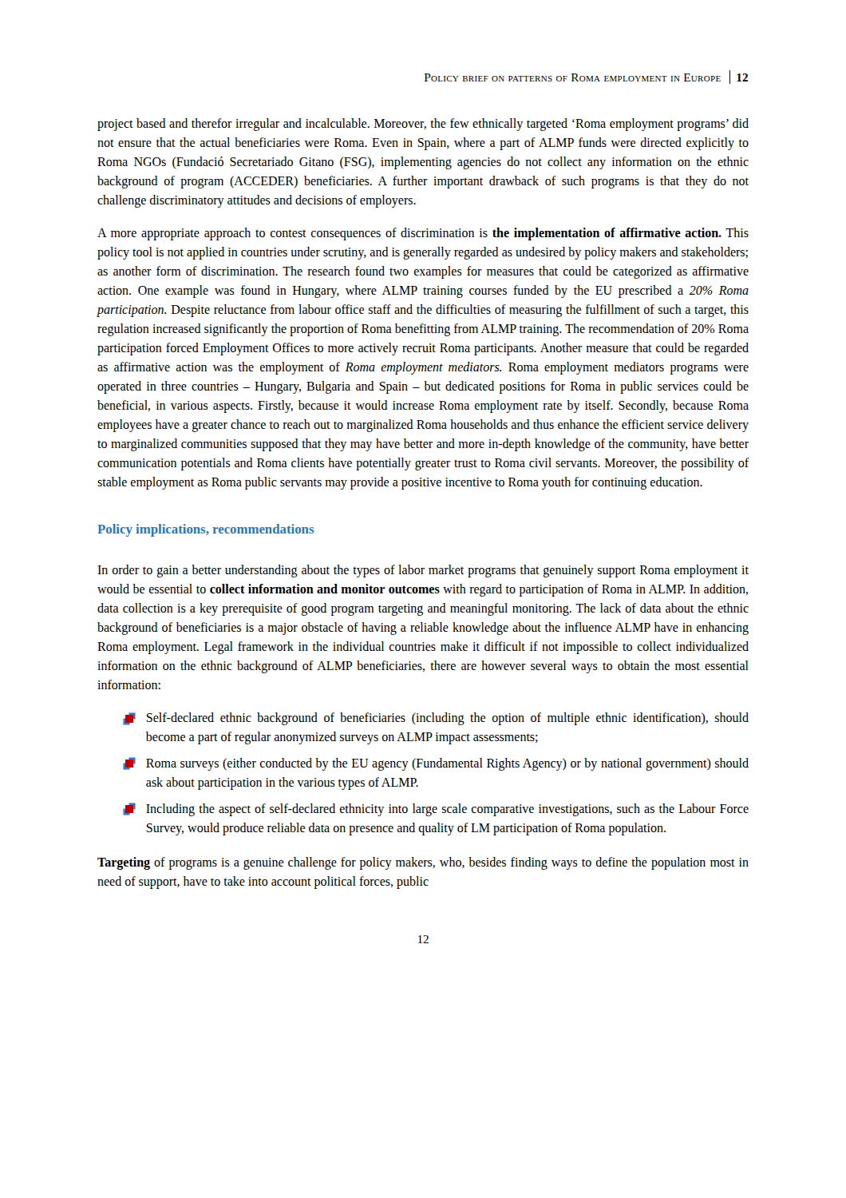Policy brief on patterns of Roma employment in Europe 12
project based and therefor irregular and incalculable. Moreover, the few ethnically targeted ‘Roma employment programs’ did not ensure that the actual beneficiaries were Roma. Even in Spain, where a part of ALMP funds were directed explicitly to Roma NGOs (Fundació Secretariado Gitano (FSG), implementing agencies do not collect any information on the ethnic background of program (ACCEDER) beneficiaries. A further important drawback of such programs is that they do not challenge discriminatory attitudes and decisions of employers.
A more appropriate approach to contest consequences of discrimination is the implementation of affirmative action. This policy tool is not applied in countries under scrutiny, and is generally regarded as undesired by policy makers and stakeholders; as another form of discrimination. The research found two examples for measures that could be categorized as affirmative action. One example was found in Hungary, where ALMP training courses funded by the EU prescribed a 20% Roma participation. Despite reluctance from labour office staff and the difficulties of measuring the fulfillment of such a target, this regulation increased significantly the proportion of Roma benefitting from ALMP training. The recommendation of 20% Roma participation forced Employment Offices to more actively recruit Roma participants. Another measure that could be regarded as affirmative action was the employment of Roma employment mediators. Roma employment mediators programs were operated in three countries – Hungary, Bulgaria and Spain – but dedicated positions for Roma in public services could be beneficial, in various aspects. Firstly, because it would increase Roma employment rate by itself. Secondly, because Roma employees have a greater chance to reach out to marginalized Roma households and thus enhance the efficient service delivery to marginalized communities supposed that they may have better and more in-depth knowledge of the community, have better communication potentials and Roma clients have potentially greater trust to Roma civil servants. Moreover, the possibility of stable employment as Roma public servants may provide a positive incentive to Roma youth for continuing education.
Policy implications, recommendations
In order to gain a better understanding about the types of labor market programs that genuinely support Roma employment it would be essential to collect information and monitor outcomes with regard to participation of Roma in ALMP. In addition, data collection is a key prerequisite of good program targeting and meaningful monitoring. The lack of data about the ethnic background of beneficiaries is a major obstacle of having a reliable knowledge about the influence ALMP have in enhancing Roma employment. Legal framework in the individual countries make it difficult if not impossible to collect individualized information on the ethnic background of ALMP beneficiaries, there are however several ways to obtain the most essential information:
Self-declared ethnic background of beneficiaries (including the option of multiple ethnic identification), should become a part of regular anonymized surveys on ALMP impact assessments;
Roma surveys (either conducted by the EU agency (Fundamental Rights Agency) or by national government) should ask about participation in the various types of ALMP.
Including the aspect of self-declared ethnicity into large scale comparative investigations, such as the Labour Force Survey, would produce reliable data on presence and quality of LM participation of Roma population.
Targeting of programs is a genuine challenge for policy makers, who, besides finding ways to define the population most in need of support, have to take into account political forces, public
12